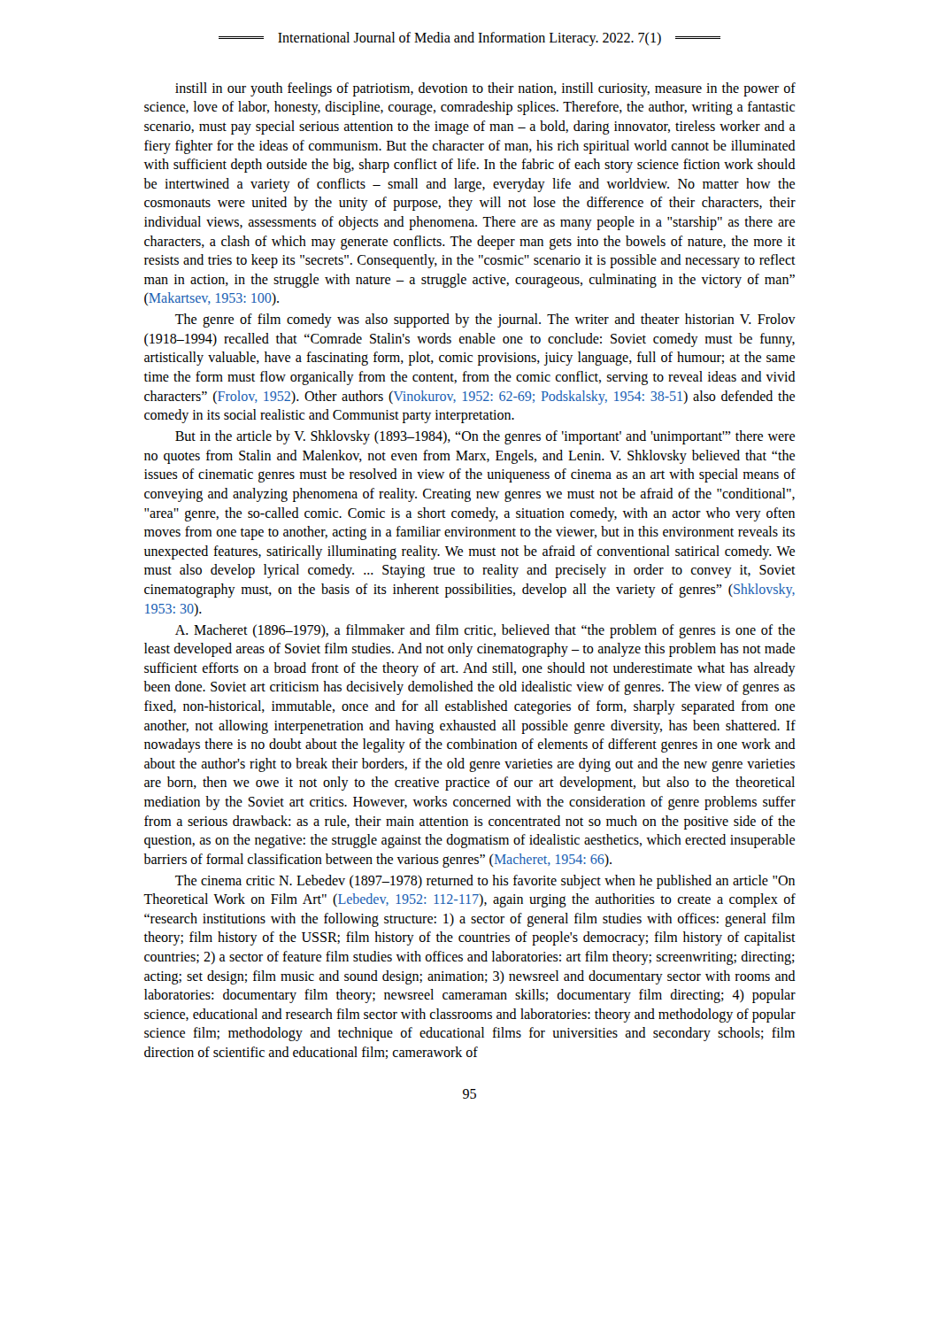International Journal of Media and Information Literacy. 2022. 7(1)
instill in our youth feelings of patriotism, devotion to their nation, instill curiosity, measure in the power of science, love of labor, honesty, discipline, courage, comradeship splices. Therefore, the author, writing a fantastic scenario, must pay special serious attention to the image of man – a bold, daring innovator, tireless worker and a fiery fighter for the ideas of communism. But the character of man, his rich spiritual world cannot be illuminated with sufficient depth outside the big, sharp conflict of life. In the fabric of each story science fiction work should be intertwined a variety of conflicts – small and large, everyday life and worldview. No matter how the cosmonauts were united by the unity of purpose, they will not lose the difference of their characters, their individual views, assessments of objects and phenomena. There are as many people in a "starship" as there are characters, a clash of which may generate conflicts. The deeper man gets into the bowels of nature, the more it resists and tries to keep its "secrets". Consequently, in the "cosmic" scenario it is possible and necessary to reflect man in action, in the struggle with nature – a struggle active, courageous, culminating in the victory of man” (Makartsev, 1953: 100).
The genre of film comedy was also supported by the journal. The writer and theater historian V. Frolov (1918–1994) recalled that “Comrade Stalin's words enable one to conclude: Soviet comedy must be funny, artistically valuable, have a fascinating form, plot, comic provisions, juicy language, full of humour; at the same time the form must flow organically from the content, from the comic conflict, serving to reveal ideas and vivid characters” (Frolov, 1952). Other authors (Vinokurov, 1952: 62-69; Podskalsky, 1954: 38-51) also defended the comedy in its social realistic and Communist party interpretation.
But in the article by V. Shklovsky (1893–1984), “On the genres of 'important' and 'unimportant'” there were no quotes from Stalin and Malenkov, not even from Marx, Engels, and Lenin. V. Shklovsky believed that “the issues of cinematic genres must be resolved in view of the uniqueness of cinema as an art with special means of conveying and analyzing phenomena of reality. Creating new genres we must not be afraid of the "conditional", "area" genre, the so-called comic. Comic is a short comedy, a situation comedy, with an actor who very often moves from one tape to another, acting in a familiar environment to the viewer, but in this environment reveals its unexpected features, satirically illuminating reality. We must not be afraid of conventional satirical comedy. We must also develop lyrical comedy. ... Staying true to reality and precisely in order to convey it, Soviet cinematography must, on the basis of its inherent possibilities, develop all the variety of genres” (Shklovsky, 1953: 30).
A. Macheret (1896–1979), a filmmaker and film critic, believed that “the problem of genres is one of the least developed areas of Soviet film studies. And not only cinematography – to analyze this problem has not made sufficient efforts on a broad front of the theory of art. And still, one should not underestimate what has already been done. Soviet art criticism has decisively demolished the old idealistic view of genres. The view of genres as fixed, non-historical, immutable, once and for all established categories of form, sharply separated from one another, not allowing interpenetration and having exhausted all possible genre diversity, has been shattered. If nowadays there is no doubt about the legality of the combination of elements of different genres in one work and about the author's right to break their borders, if the old genre varieties are dying out and the new genre varieties are born, then we owe it not only to the creative practice of our art development, but also to the theoretical mediation by the Soviet art critics. However, works concerned with the consideration of genre problems suffer from a serious drawback: as a rule, their main attention is concentrated not so much on the positive side of the question, as on the negative: the struggle against the dogmatism of idealistic aesthetics, which erected insuperable barriers of formal classification between the various genres” (Macheret, 1954: 66).
The cinema critic N. Lebedev (1897–1978) returned to his favorite subject when he published an article "On Theoretical Work on Film Art" (Lebedev, 1952: 112-117), again urging the authorities to create a complex of “research institutions with the following structure: 1) a sector of general film studies with offices: general film theory; film history of the USSR; film history of the countries of people's democracy; film history of capitalist countries; 2) a sector of feature film studies with offices and laboratories: art film theory; screenwriting; directing; acting; set design; film music and sound design; animation; 3) newsreel and documentary sector with rooms and laboratories: documentary film theory; newsreel cameraman skills; documentary film directing; 4) popular science, educational and research film sector with classrooms and laboratories: theory and methodology of popular science film; methodology and technique of educational films for universities and secondary schools; film direction of scientific and educational film; camerawork of
95